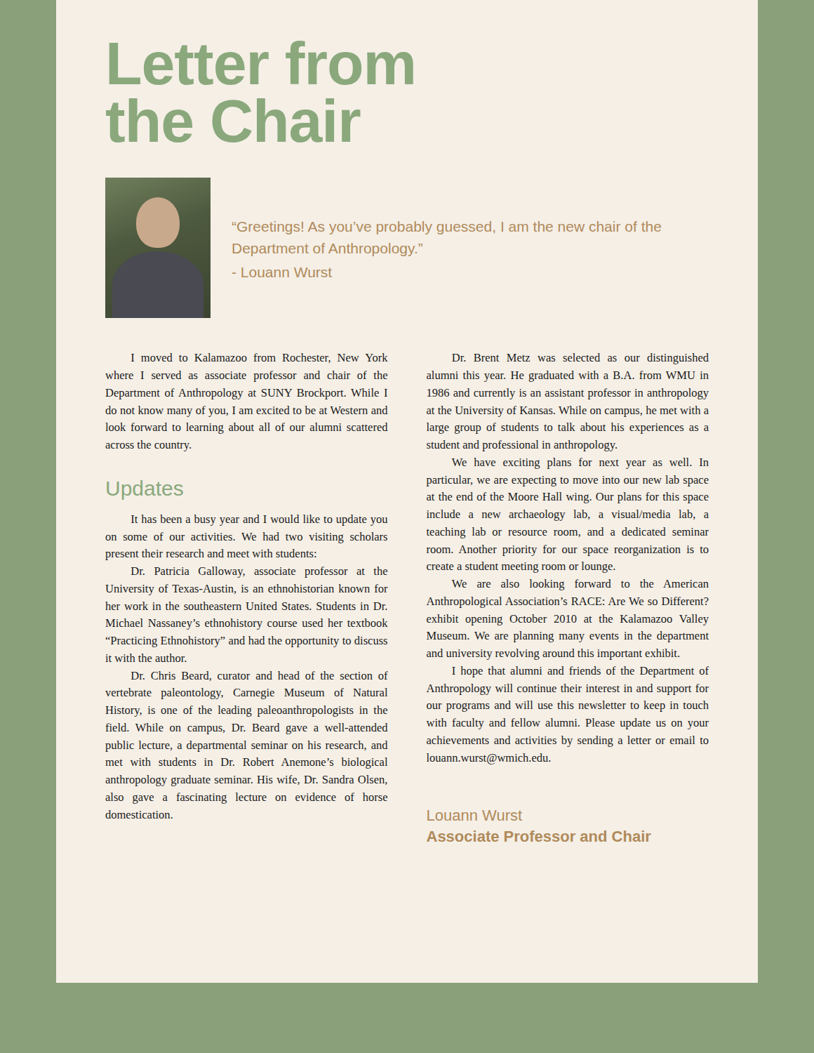Letter from
the Chair
“Greetings! As you’ve probably guessed, I am the new chair of the Department of Anthropology.” - Louann Wurst
I moved to Kalamazoo from Rochester, New York where I served as associate professor and chair of the Department of Anthropology at SUNY Brockport. While I do not know many of you, I am excited to be at Western and look forward to learning about all of our alumni scattered across the country.
Updates
It has been a busy year and I would like to update you on some of our activities. We had two visiting scholars present their research and meet with students:
Dr. Patricia Galloway, associate professor at the University of Texas-Austin, is an ethnohistorian known for her work in the southeastern United States. Students in Dr. Michael Nassaney’s ethnohistory course used her textbook “Practicing Ethnohistory” and had the opportunity to discuss it with the author.
Dr. Chris Beard, curator and head of the section of vertebrate paleontology, Carnegie Museum of Natural History, is one of the leading paleoanthropologists in the field. While on campus, Dr. Beard gave a well-attended public lecture, a departmental seminar on his research, and met with students in Dr. Robert Anemone’s biological anthropology graduate seminar. His wife, Dr. Sandra Olsen, also gave a fascinating lecture on evidence of horse domestication.
Dr. Brent Metz was selected as our distinguished alumni this year. He graduated with a B.A. from WMU in 1986 and currently is an assistant professor in anthropology at the University of Kansas. While on campus, he met with a large group of students to talk about his experiences as a student and professional in anthropology.
We have exciting plans for next year as well. In particular, we are expecting to move into our new lab space at the end of the Moore Hall wing. Our plans for this space include a new archaeology lab, a visual/media lab, a teaching lab or resource room, and a dedicated seminar room. Another priority for our space reorganization is to create a student meeting room or lounge.
We are also looking forward to the American Anthropological Association’s RACE: Are We so Different? exhibit opening October 2010 at the Kalamazoo Valley Museum. We are planning many events in the department and university revolving around this important exhibit.
I hope that alumni and friends of the Department of Anthropology will continue their interest in and support for our programs and will use this newsletter to keep in touch with faculty and fellow alumni. Please update us on your achievements and activities by sending a letter or email to louann.wurst@wmich.edu.
Louann Wurst Associate Professor and Chair